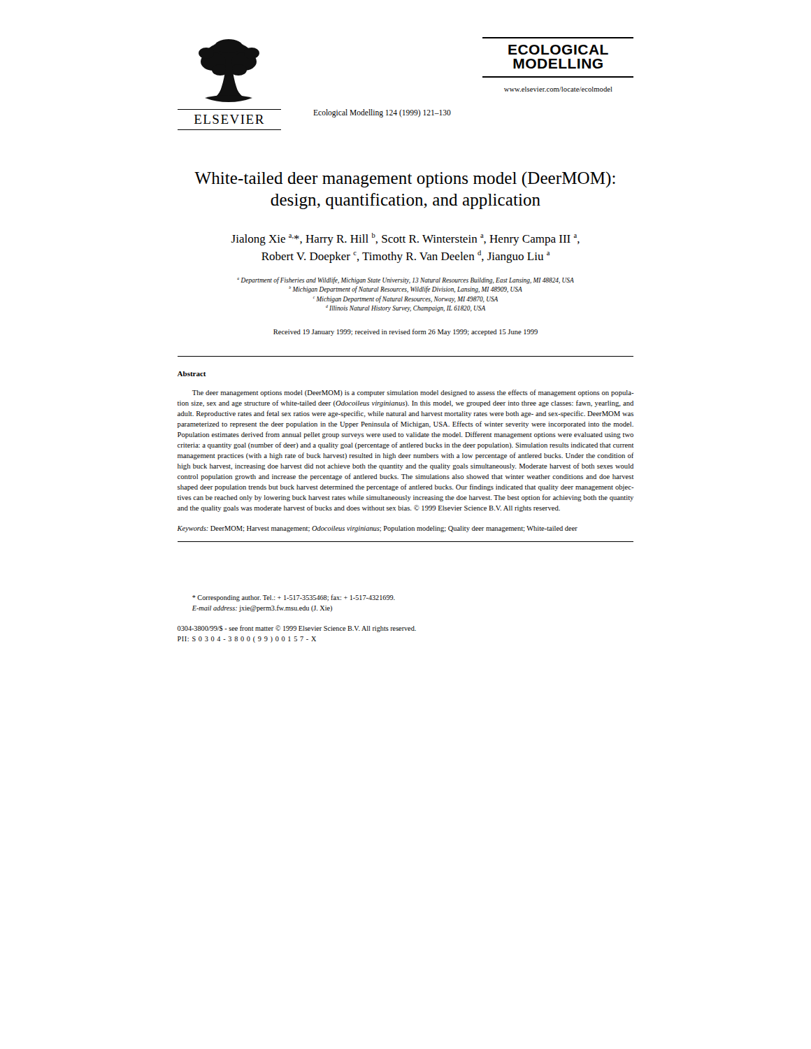ELSEVIER
Ecological Modelling 124 (1999) 121–130
ECOLOGICAL MODELLING
www.elsevier.com/locate/ecolmodel
White-tailed deer management options model (DeerMOM):
design, quantification, and application
Jialong Xie a,*, Harry R. Hill b, Scott R. Winterstein a, Henry Campa III a,
Robert V. Doepker c, Timothy R. Van Deelen d, Jianguo Liu a
a Department of Fisheries and Wildlife, Michigan State University, 13 Natural Resources Building, East Lansing, MI 48824, USA
b Michigan Department of Natural Resources, Wildlife Division, Lansing, MI 48909, USA
c Michigan Department of Natural Resources, Norway, MI 49870, USA
d Illinois Natural History Survey, Champaign, IL 61820, USA
Received 19 January 1999; received in revised form 26 May 1999; accepted 15 June 1999
Abstract
The deer management options model (DeerMOM) is a computer simulation model designed to assess the effects of management options on population size, sex and age structure of white-tailed deer (Odocoileus virginianus). In this model, we grouped deer into three age classes: fawn, yearling, and adult. Reproductive rates and fetal sex ratios were age-specific, while natural and harvest mortality rates were both age- and sex-specific. DeerMOM was parameterized to represent the deer population in the Upper Peninsula of Michigan, USA. Effects of winter severity were incorporated into the model. Population estimates derived from annual pellet group surveys were used to validate the model. Different management options were evaluated using two criteria: a quantity goal (number of deer) and a quality goal (percentage of antlered bucks in the deer population). Simulation results indicated that current management practices (with a high rate of buck harvest) resulted in high deer numbers with a low percentage of antlered bucks. Under the condition of high buck harvest, increasing doe harvest did not achieve both the quantity and the quality goals simultaneously. Moderate harvest of both sexes would control population growth and increase the percentage of antlered bucks. The simulations also showed that winter weather conditions and doe harvest shaped deer population trends but buck harvest determined the percentage of antlered bucks. Our findings indicated that quality deer management objectives can be reached only by lowering buck harvest rates while simultaneously increasing the doe harvest. The best option for achieving both the quantity and the quality goals was moderate harvest of bucks and does without sex bias. © 1999 Elsevier Science B.V. All rights reserved.
Keywords: DeerMOM; Harvest management; Odocoileus virginianus; Population modeling; Quality deer management; White-tailed deer
* Corresponding author. Tel.: + 1-517-3535468; fax: + 1-517-4321699.
E-mail address: jxie@perm3.fw.msu.edu (J. Xie)
0304-3800/99/$ - see front matter © 1999 Elsevier Science B.V. All rights reserved.
PII: S 0 3 0 4 - 3 8 0 0 ( 9 9 ) 0 0 1 5 7 - X